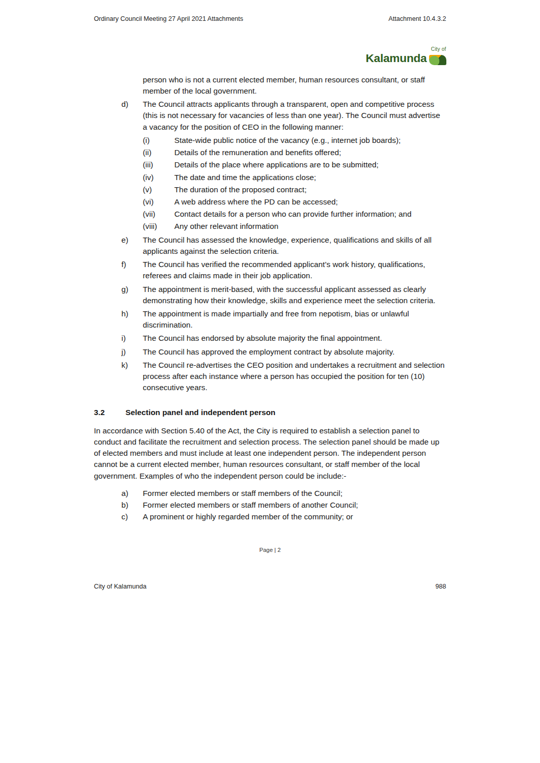Ordinary Council Meeting 27 April 2021 Attachments
Attachment 10.4.3.2
City of Kalamunda
person who is not a current elected member, human resources consultant, or staff member of the local government.
d) The Council attracts applicants through a transparent, open and competitive process (this is not necessary for vacancies of less than one year). The Council must advertise a vacancy for the position of CEO in the following manner:
(i) State-wide public notice of the vacancy (e.g., internet job boards);
(ii) Details of the remuneration and benefits offered;
(iii) Details of the place where applications are to be submitted;
(iv) The date and time the applications close;
(v) The duration of the proposed contract;
(vi) A web address where the PD can be accessed;
(vii) Contact details for a person who can provide further information; and
(viii) Any other relevant information
e) The Council has assessed the knowledge, experience, qualifications and skills of all applicants against the selection criteria.
f) The Council has verified the recommended applicant’s work history, qualifications, referees and claims made in their job application.
g) The appointment is merit-based, with the successful applicant assessed as clearly demonstrating how their knowledge, skills and experience meet the selection criteria.
h) The appointment is made impartially and free from nepotism, bias or unlawful discrimination.
i) The Council has endorsed by absolute majority the final appointment.
j) The Council has approved the employment contract by absolute majority.
k) The Council re-advertises the CEO position and undertakes a recruitment and selection process after each instance where a person has occupied the position for ten (10) consecutive years.
3.2 Selection panel and independent person
In accordance with Section 5.40 of the Act, the City is required to establish a selection panel to conduct and facilitate the recruitment and selection process. The selection panel should be made up of elected members and must include at least one independent person. The independent person cannot be a current elected member, human resources consultant, or staff member of the local government. Examples of who the independent person could be include:-
a) Former elected members or staff members of the Council;
b) Former elected members or staff members of another Council;
c) A prominent or highly regarded member of the community; or
Page | 2
City of Kalamunda
988